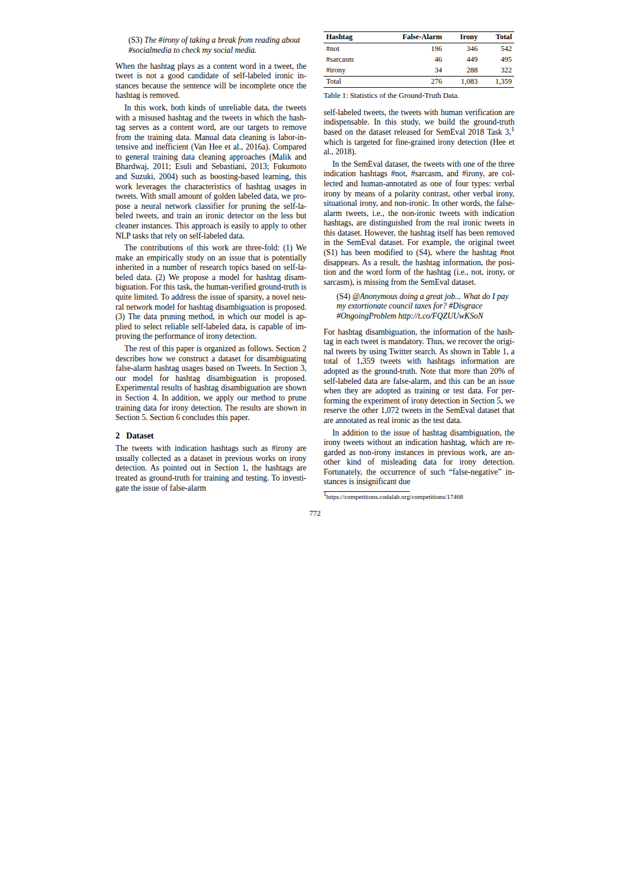(S3) The #irony of taking a break from reading about #socialmedia to check my social media.
When the hashtag plays as a content word in a tweet, the tweet is not a good candidate of self-labeled ironic instances because the sentence will be incomplete once the hashtag is removed.
In this work, both kinds of unreliable data, the tweets with a misused hashtag and the tweets in which the hashtag serves as a content word, are our targets to remove from the training data. Manual data cleaning is labor-intensive and inefficient (Van Hee et al., 2016a). Compared to general training data cleaning approaches (Malik and Bhardwaj, 2011; Esuli and Sebastiani, 2013; Fukumoto and Suzuki, 2004) such as boosting-based learning, this work leverages the characteristics of hashtag usages in tweets. With small amount of golden labeled data, we propose a neural network classifier for pruning the self-labeled tweets, and train an ironic detector on the less but cleaner instances. This approach is easily to apply to other NLP tasks that rely on self-labeled data.
The contributions of this work are three-fold: (1) We make an empirically study on an issue that is potentially inherited in a number of research topics based on self-labeled data. (2) We propose a model for hashtag disambiguation. For this task, the human-verified ground-truth is quite limited. To address the issue of sparsity, a novel neural network model for hashtag disambiguation is proposed. (3) The data pruning method, in which our model is applied to select reliable self-labeled data, is capable of improving the performance of irony detection.
The rest of this paper is organized as follows. Section 2 describes how we construct a dataset for disambiguating false-alarm hashtag usages based on Tweets. In Section 3, our model for hashtag disambiguation is proposed. Experimental results of hashtag disambiguation are shown in Section 4. In addition, we apply our method to prune training data for irony detection. The results are shown in Section 5. Section 6 concludes this paper.
2 Dataset
The tweets with indication hashtags such as #irony are usually collected as a dataset in previous works on irony detection. As pointed out in Section 1, the hashtags are treated as ground-truth for training and testing. To investigate the issue of false-alarm
Table 1: Statistics of the Ground-Truth Data.
| Hashtag | False-Alarm | Irony | Total |
| --- | --- | --- | --- |
| #not | 196 | 346 | 542 |
| #sarcasm | 46 | 449 | 495 |
| #irony | 34 | 288 | 322 |
| Total | 276 | 1,083 | 1,359 |
self-labeled tweets, the tweets with human verification are indispensable. In this study, we build the ground-truth based on the dataset released for SemEval 2018 Task 3,1 which is targeted for fine-grained irony detection (Hee et al., 2018).
In the SemEval dataset, the tweets with one of the three indication hashtags #not, #sarcasm, and #irony, are collected and human-annotated as one of four types: verbal irony by means of a polarity contrast, other verbal irony, situational irony, and non-ironic. In other words, the false-alarm tweets, i.e., the non-ironic tweets with indication hashtags, are distinguished from the real ironic tweets in this dataset. However, the hashtag itself has been removed in the SemEval dataset. For example, the original tweet (S1) has been modified to (S4), where the hashtag #not disappears. As a result, the hashtag information, the position and the word form of the hashtag (i.e., not, irony, or sarcasm), is missing from the SemEval dataset.
(S4) @Anonymous doing a great job... What do I pay my extortionate council taxes for? #Disgrace #OngoingProblem http://t.co/FQZUUwKSoN
For hashtag disambiguation, the information of the hashtag in each tweet is mandatory. Thus, we recover the original tweets by using Twitter search. As shown in Table 1, a total of 1,359 tweets with hashtags information are adopted as the ground-truth. Note that more than 20% of self-labeled data are false-alarm, and this can be an issue when they are adopted as training or test data. For performing the experiment of irony detection in Section 5, we reserve the other 1,072 tweets in the SemEval dataset that are annotated as real ironic as the test data.
In addition to the issue of hashtag disambiguation, the irony tweets without an indication hashtag, which are regarded as non-irony instances in previous work, are another kind of misleading data for irony detection. Fortunately, the occurrence of such “false-negative” instances is insignificant due
1https://competitions.codalab.org/competitions/17468
772